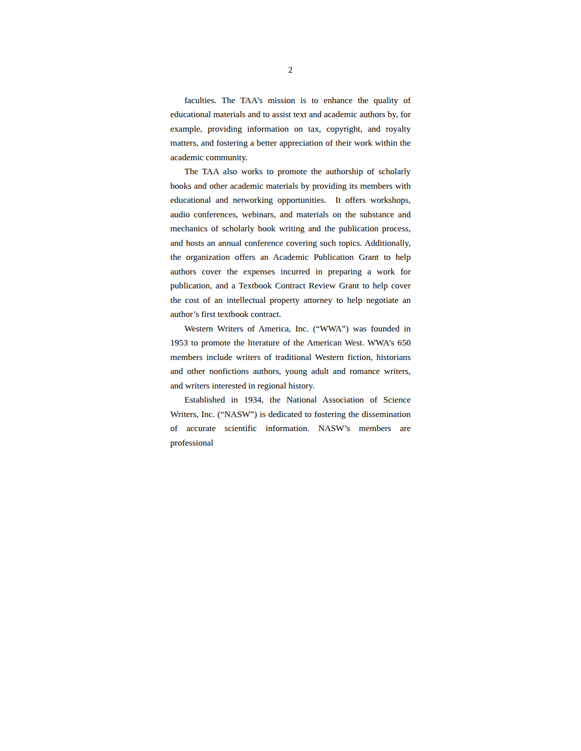2
faculties. The TAA’s mission is to enhance the quality of educational materials and to assist text and academic authors by, for example, providing information on tax, copyright, and royalty matters, and fostering a better appreciation of their work within the academic community.
The TAA also works to promote the authorship of scholarly books and other academic materials by providing its members with educational and networking opportunities. It offers workshops, audio conferences, webinars, and materials on the substance and mechanics of scholarly book writing and the publication process, and hosts an annual conference covering such topics. Additionally, the organization offers an Academic Publication Grant to help authors cover the expenses incurred in preparing a work for publication, and a Textbook Contract Review Grant to help cover the cost of an intellectual property attorney to help negotiate an author’s first textbook contract.
Western Writers of America, Inc. (“WWA”) was founded in 1953 to promote the literature of the American West. WWA’s 650 members include writers of traditional Western fiction, historians and other nonfictions authors, young adult and romance writers, and writers interested in regional history.
Established in 1934, the National Association of Science Writers, Inc. (“NASW”) is dedicated to fostering the dissemination of accurate scientific information. NASW’s members are professional